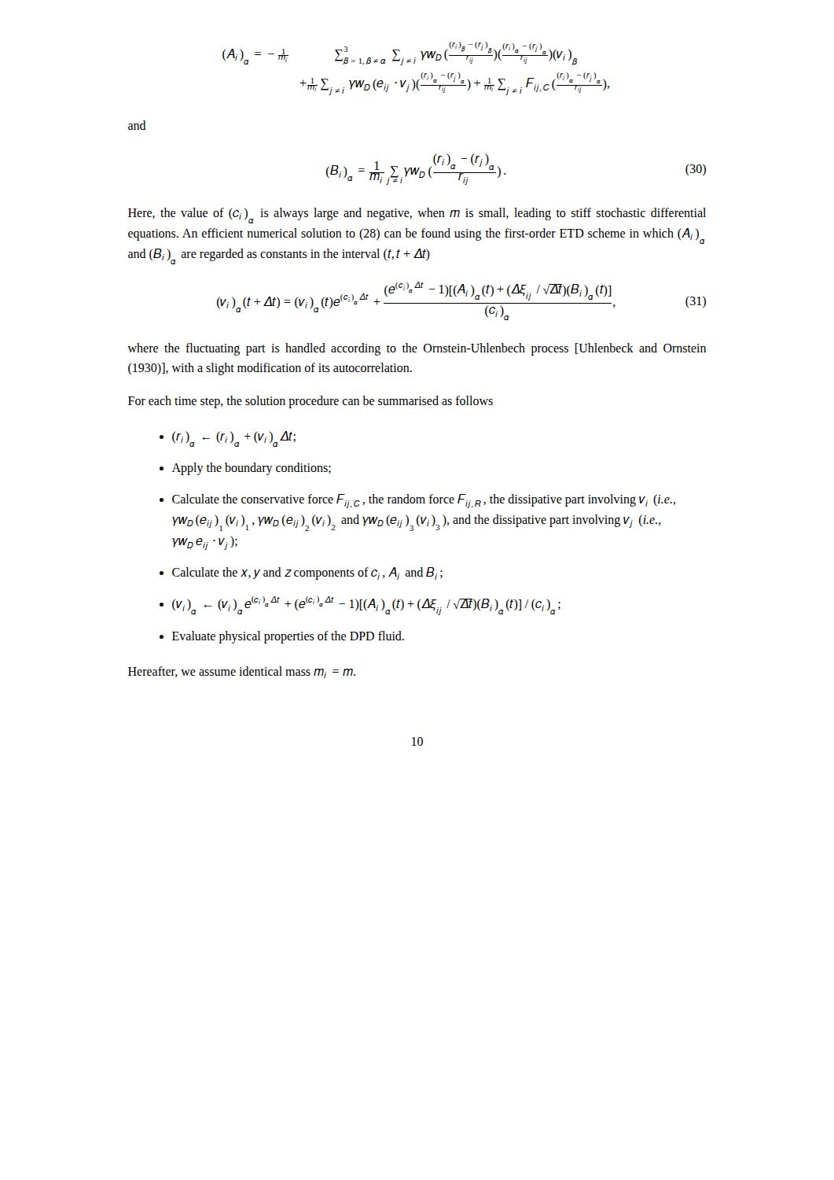(Ai)α = − 1mi ∑ β=1,β≠α 3 ∑ j≠i γwD ( (ri)β−(rj)β rij ) ( (ri)α−(rj)α rij ) (vi)β + 1mi ∑ j≠i γwD (eij⋅vj) ( (ri)α−(rj)α rij ) + 1mi ∑ j≠i Fij,C ( (ri)α−(rj)α rij ) ,
and
(Bi)α = 1mi ∑ j≠i γwD ( (ri)α−(rj)α rij ) .
(30)
Here, the value of (ci)α is always large and negative, when m is small, leading to stiff stochastic differential equations. An efficient numerical solution to (28) can be found using the first-order ETD scheme in which (Ai)α and (Bi)α are regarded as constants in the interval (t,t+Δt)
(vi)α (t+Δt) = (vi)α (t) e(ci)αΔt + (e(ci)αΔt−1) [ (Ai)α (t) + (Δξij/Δt) (Bi)α (t) ] (ci)α ,
(31)
where the fluctuating part is handled according to the Ornstein-Uhlenbech process [Uhlenbeck and Ornstein (1930)], with a slight modification of its autocorrelation.
For each time step, the solution procedure can be summarised as follows
(ri)α←(ri)α+(vi)αΔt;
Apply the boundary conditions;
Calculate the conservative force Fij,C, the random force Fij,R, the dissipative part involving vi (i.e., γwD(eij)1(vi)1, γwD(eij)2(vi)2 and γwD(eij)3(vi)3), and the dissipative part involving vj (i.e., γwDeij⋅vj);
Calculate the x, y and z components of ci, Ai and Bi;
(vi)α←(vi)αe(ci)αΔt+(e(ci)αΔt−1)[(Ai)α(t)+(Δξij/Δt)(Bi)α(t)]/(ci)α;
Evaluate physical properties of the DPD fluid.
Hereafter, we assume identical mass mi=m.
10